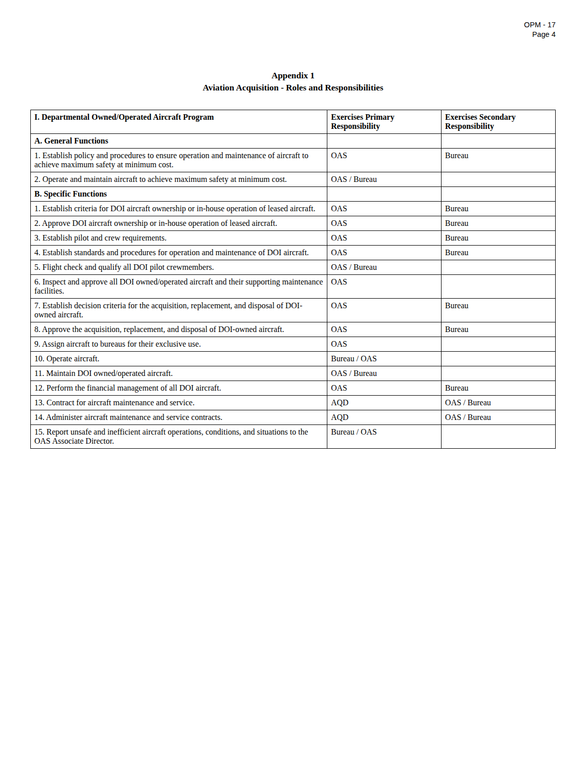OPM - 17
Page 4
Appendix 1 Aviation Acquisition - Roles and Responsibilities
| I. Departmental Owned/Operated Aircraft Program | Exercises Primary Responsibility | Exercises Secondary Responsibility |
| --- | --- | --- |
| A. General Functions | | |
| 1. Establish policy and procedures to ensure operation and maintenance of aircraft to achieve maximum safety at minimum cost. | OAS | Bureau |
| 2. Operate and maintain aircraft to achieve maximum safety at minimum cost. | OAS / Bureau | |
| B. Specific Functions | | |
| 1. Establish criteria for DOI aircraft ownership or in-house operation of leased aircraft. | OAS | Bureau |
| 2. Approve DOI aircraft ownership or in-house operation of leased aircraft. | OAS | Bureau |
| 3. Establish pilot and crew requirements. | OAS | Bureau |
| 4. Establish standards and procedures for operation and maintenance of DOI aircraft. | OAS | Bureau |
| 5. Flight check and qualify all DOI pilot crewmembers. | OAS / Bureau | |
| 6. Inspect and approve all DOI owned/operated aircraft and their supporting maintenance facilities. | OAS | |
| 7. Establish decision criteria for the acquisition, replacement, and disposal of DOI-owned aircraft. | OAS | Bureau |
| 8. Approve the acquisition, replacement, and disposal of DOI-owned aircraft. | OAS | Bureau |
| 9. Assign aircraft to bureaus for their exclusive use. | OAS | |
| 10. Operate aircraft. | Bureau / OAS | |
| 11. Maintain DOI owned/operated aircraft. | OAS / Bureau | |
| 12. Perform the financial management of all DOI aircraft. | OAS | Bureau |
| 13. Contract for aircraft maintenance and service. | AQD | OAS / Bureau |
| 14. Administer aircraft maintenance and service contracts. | AQD | OAS / Bureau |
| 15. Report unsafe and inefficient aircraft operations, conditions, and situations to the OAS Associate Director. | Bureau / OAS | |